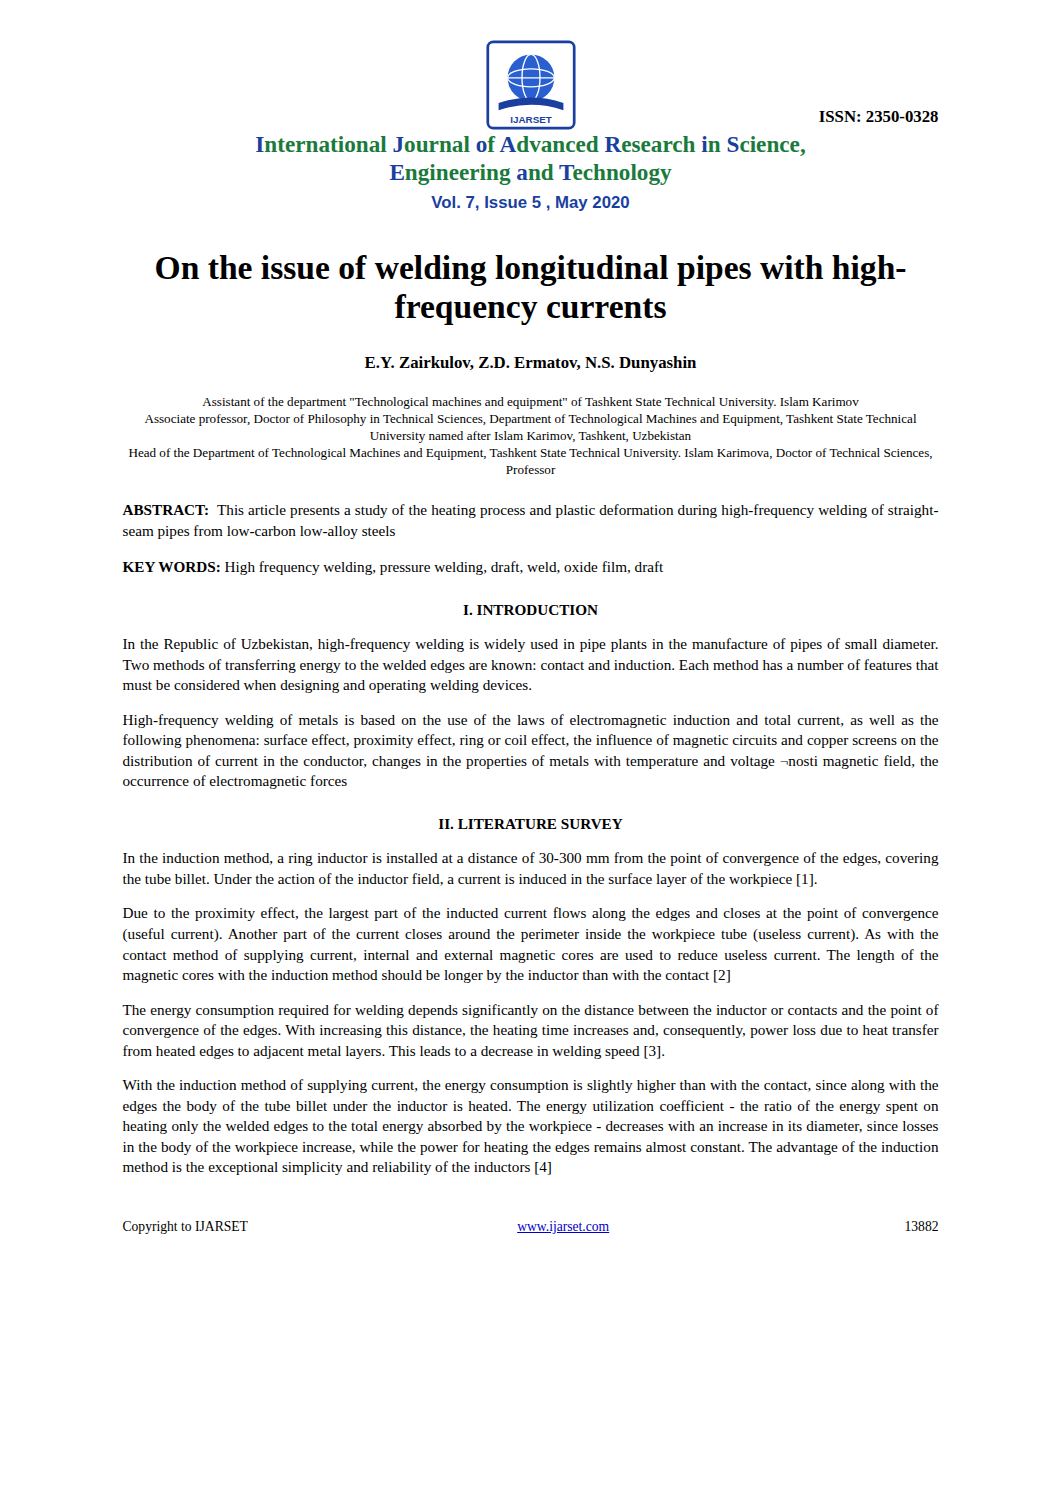IJARSET
ISSN: 2350-0328
International Journal of Advanced Research in Science,
Engineering and Technology
Vol. 7, Issue 5 , May 2020
On the issue of welding longitudinal pipes with high-frequency currents
E.Y. Zairkulov, Z.D. Ermatov, N.S. Dunyashin
Assistant of the department "Technological machines and equipment" of Tashkent State Technical University. Islam Karimov
Associate professor, Doctor of Philosophy in Technical Sciences, Department of Technological Machines and Equipment, Tashkent State Technical University named after Islam Karimov, Tashkent, Uzbekistan
Head of the Department of Technological Machines and Equipment, Tashkent State Technical University. Islam Karimova, Doctor of Technical Sciences, Professor
ABSTRACT: This article presents a study of the heating process and plastic deformation during high-frequency welding of straight-seam pipes from low-carbon low-alloy steels
KEY WORDS: High frequency welding, pressure welding, draft, weld, oxide film, draft
I. INTRODUCTION
In the Republic of Uzbekistan, high-frequency welding is widely used in pipe plants in the manufacture of pipes of small diameter. Two methods of transferring energy to the welded edges are known: contact and induction. Each method has a number of features that must be considered when designing and operating welding devices.
High-frequency welding of metals is based on the use of the laws of electromagnetic induction and total current, as well as the following phenomena: surface effect, proximity effect, ring or coil effect, the influence of magnetic circuits and copper screens on the distribution of current in the conductor, changes in the properties of metals with temperature and voltage ¬nosti magnetic field, the occurrence of electromagnetic forces
II. LITERATURE SURVEY
In the induction method, a ring inductor is installed at a distance of 30-300 mm from the point of convergence of the edges, covering the tube billet. Under the action of the inductor field, a current is induced in the surface layer of the workpiece [1].
Due to the proximity effect, the largest part of the inducted current flows along the edges and closes at the point of convergence (useful current). Another part of the current closes around the perimeter inside the workpiece tube (useless current). As with the contact method of supplying current, internal and external magnetic cores are used to reduce useless current. The length of the magnetic cores with the induction method should be longer by the inductor than with the contact [2]
The energy consumption required for welding depends significantly on the distance between the inductor or contacts and the point of convergence of the edges. With increasing this distance, the heating time increases and, consequently, power loss due to heat transfer from heated edges to adjacent metal layers. This leads to a decrease in welding speed [3].
With the induction method of supplying current, the energy consumption is slightly higher than with the contact, since along with the edges the body of the tube billet under the inductor is heated. The energy utilization coefficient - the ratio of the energy spent on heating only the welded edges to the total energy absorbed by the workpiece - decreases with an increase in its diameter, since losses in the body of the workpiece increase, while the power for heating the edges remains almost constant. The advantage of the induction method is the exceptional simplicity and reliability of the inductors [4]
Copyright to IJARSET
www.ijarset.com
13882